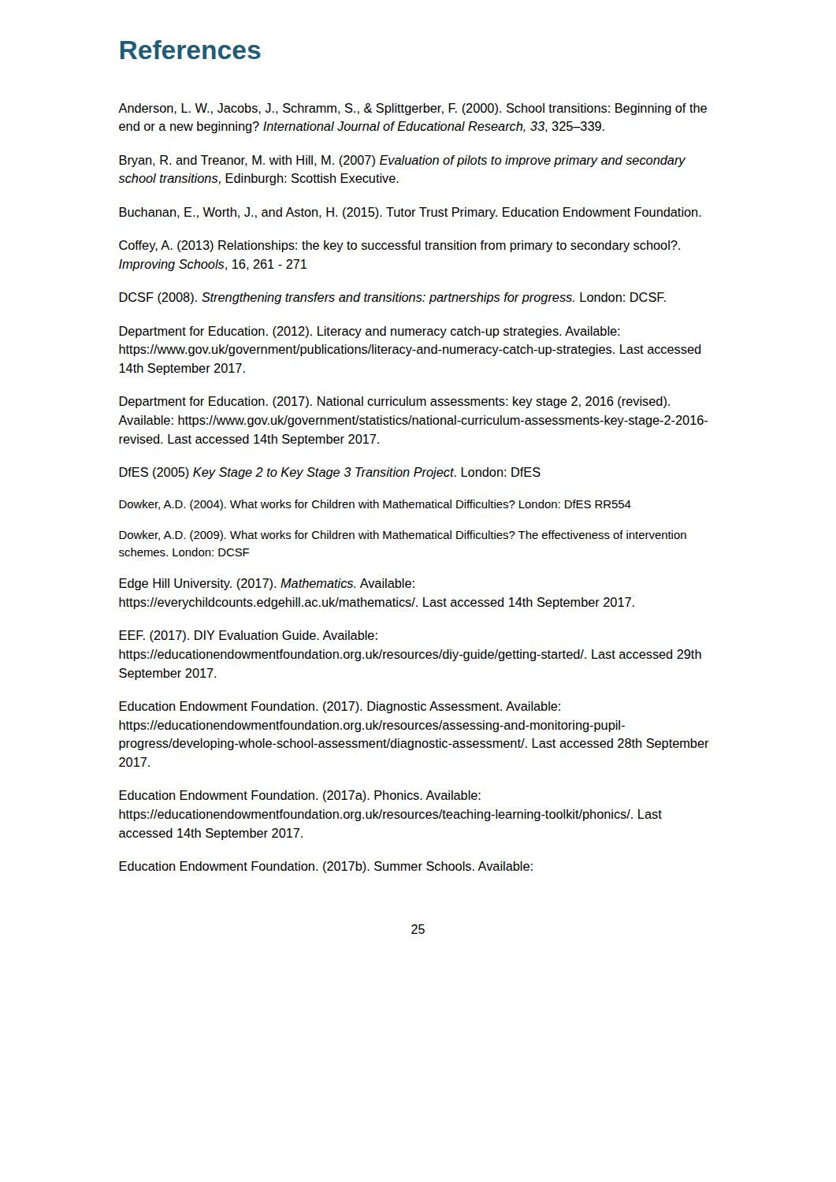References
Anderson, L. W., Jacobs, J., Schramm, S., & Splittgerber, F. (2000). School transitions: Beginning of the end or a new beginning? International Journal of Educational Research, 33, 325–339.
Bryan, R. and Treanor, M. with Hill, M. (2007) Evaluation of pilots to improve primary and secondary school transitions, Edinburgh: Scottish Executive.
Buchanan, E., Worth, J., and Aston, H. (2015). Tutor Trust Primary. Education Endowment Foundation.
Coffey, A. (2013) Relationships: the key to successful transition from primary to secondary school?. Improving Schools, 16, 261 - 271
DCSF (2008). Strengthening transfers and transitions: partnerships for progress. London: DCSF.
Department for Education. (2012). Literacy and numeracy catch-up strategies. Available: https://www.gov.uk/government/publications/literacy-and-numeracy-catch-up-strategies. Last accessed 14th September 2017.
Department for Education. (2017). National curriculum assessments: key stage 2, 2016 (revised). Available: https://www.gov.uk/government/statistics/national-curriculum-assessments-key-stage-2-2016-revised. Last accessed 14th September 2017.
DfES (2005) Key Stage 2 to Key Stage 3 Transition Project. London: DfES
Dowker, A.D. (2004). What works for Children with Mathematical Difficulties? London: DfES RR554
Dowker, A.D. (2009). What works for Children with Mathematical Difficulties? The effectiveness of intervention schemes. London: DCSF
Edge Hill University. (2017). Mathematics. Available: https://everychildcounts.edgehill.ac.uk/mathematics/. Last accessed 14th September 2017.
EEF. (2017). DIY Evaluation Guide. Available: https://educationendowmentfoundation.org.uk/resources/diy-guide/getting-started/. Last accessed 29th September 2017.
Education Endowment Foundation. (2017). Diagnostic Assessment. Available: https://educationendowmentfoundation.org.uk/resources/assessing-and-monitoring-pupil-progress/developing-whole-school-assessment/diagnostic-assessment/. Last accessed 28th September 2017.
Education Endowment Foundation. (2017a). Phonics. Available: https://educationendowmentfoundation.org.uk/resources/teaching-learning-toolkit/phonics/. Last accessed 14th September 2017.
Education Endowment Foundation. (2017b). Summer Schools. Available:
25